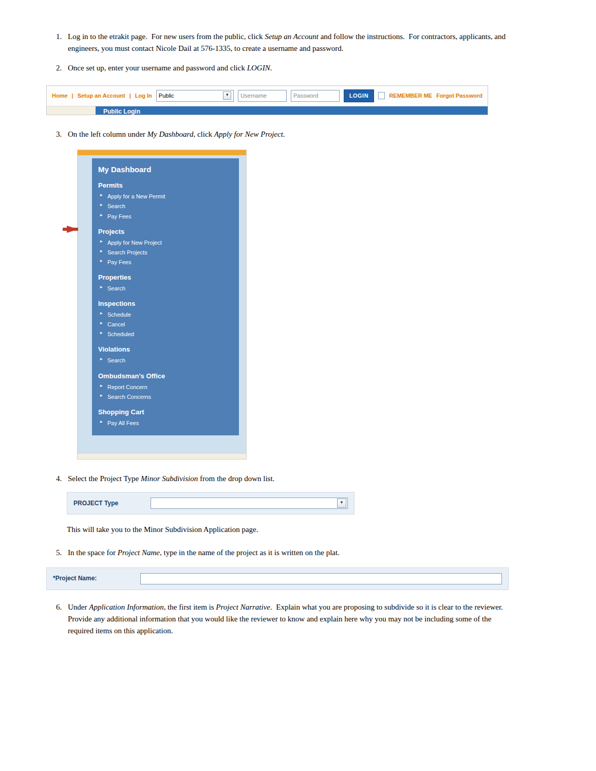Log in to the etrakit page. For new users from the public, click Setup an Account and follow the instructions. For contractors, applicants, and engineers, you must contact Nicole Dail at 576-1335, to create a username and password.
Once set up, enter your username and password and click LOGIN.
Home | Setup an Account | Log In Public ▼ Username Password LOGIN REMEMBER ME Forgot Password
Public Login
On the left column under My Dashboard, click Apply for New Project.
My Dashboard
Permits
Apply for a New Permit
Search
Pay Fees
Projects
Apply for New Project
Search Projects
Pay Fees
Properties
Search
Inspections
Schedule
Cancel
Scheduled
Violations
Search
Ombudsman's Office
Report Concern
Search Concerns
Shopping Cart
Pay All Fees
Select the Project Type Minor Subdivision from the drop down list.
PROJECT Type
▼
This will take you to the Minor Subdivision Application page.
In the space for Project Name, type in the name of the project as it is written on the plat.
*Project Name:
Under Application Information, the first item is Project Narrative. Explain what you are proposing to subdivide so it is clear to the reviewer. Provide any additional information that you would like the reviewer to know and explain here why you may not be including some of the required items on this application.